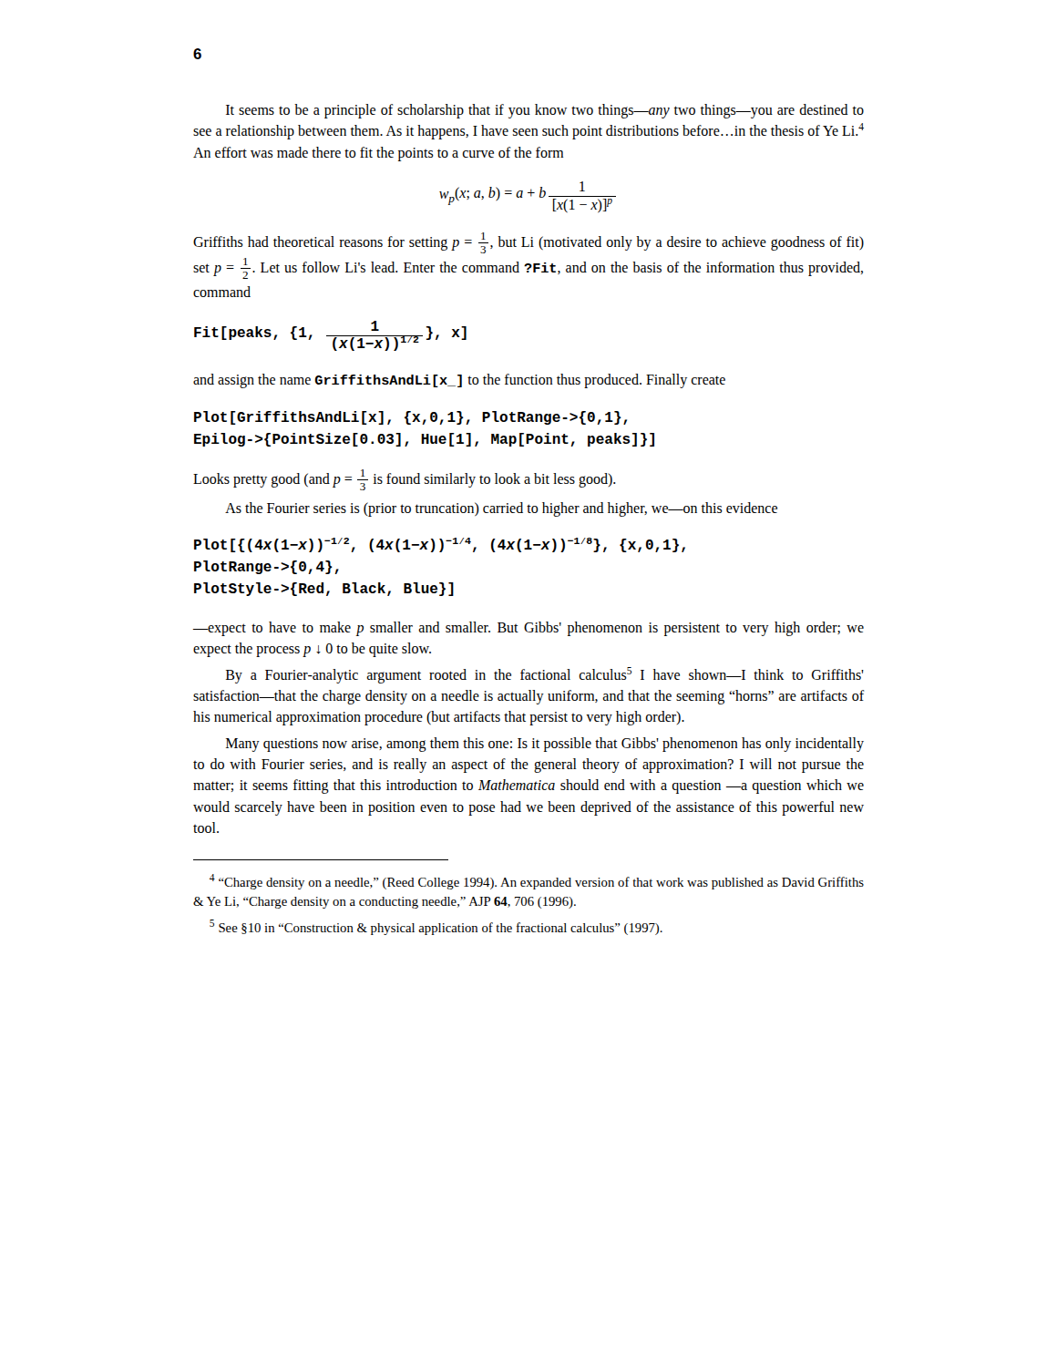6
It seems to be a principle of scholarship that if you know two things—any two things—you are destined to see a relationship between them. As it happens, I have seen such point distributions before…in the thesis of Ye Li.4 An effort was made there to fit the points to a curve of the form
wp(x; a, b) = a + b 1[x(1 − x)]p
Griffiths had theoretical reasons for setting p = 13, but Li (motivated only by a desire to achieve goodness of fit) set p = 12. Let us follow Li's lead. Enter the command ?Fit, and on the basis of the information thus provided, command
Fit[peaks, {1, 1(x(1−x))1⁄2}, x]
and assign the name GriffithsAndLi[x_] to the function thus produced. Finally create
Plot[GriffithsAndLi[x], {x,0,1}, PlotRange->{0,1},
Epilog->{PointSize[0.03], Hue[1], Map[Point, peaks]}]
Looks pretty good (and p = 13 is found similarly to look a bit less good).
As the Fourier series is (prior to truncation) carried to higher and higher, we—on this evidence
Plot[{(4x(1−x))−1⁄2, (4x(1−x))−1⁄4, (4x(1−x))−1⁄8}, {x,0,1},
PlotRange->{0,4},
PlotStyle->{Red, Black, Blue}]
—expect to have to make p smaller and smaller. But Gibbs' phenomenon is persistent to very high order; we expect the process p ↓ 0 to be quite slow.
By a Fourier-analytic argument rooted in the factional calculus5 I have shown—I think to Griffiths' satisfaction—that the charge density on a needle is actually uniform, and that the seeming “horns” are artifacts of his numerical approximation procedure (but artifacts that persist to very high order).
Many questions now arise, among them this one: Is it possible that Gibbs' phenomenon has only incidentally to do with Fourier series, and is really an aspect of the general theory of approximation? I will not pursue the matter; it seems fitting that this introduction to Mathematica should end with a question —a question which we would scarcely have been in position even to pose had we been deprived of the assistance of this powerful new tool.
4“Charge density on a needle,” (Reed College 1994). An expanded version of that work was published as David Griffiths & Ye Li, “Charge density on a conducting needle,” AJP 64, 706 (1996).
5 See §10 in “Construction & physical application of the fractional calculus” (1997).